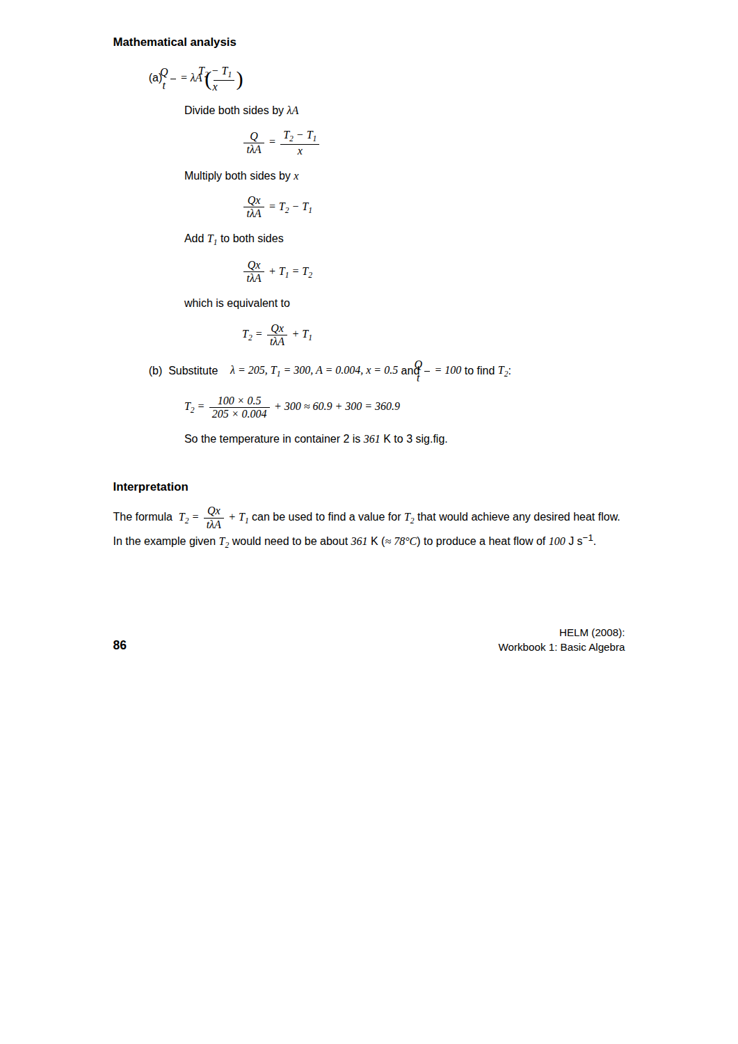Mathematical analysis
(a) Qt = λA (T2 − T1 x)
Divide both sides by λA
QtλA = T2 − T1 x
Multiply both sides by x
Qx tλA = T2 − T1
Add T1 to both sides
Qx tλA + T1 = T2
which is equivalent to
T2 = Qx tλA + T1
(b) Substitute λ = 205, T1 = 300, A = 0.004, x = 0.5 and Qt = 100 to find T2:
T2 = 100 × 0.5205 × 0.004 + 300 ≈ 60.9 + 300 = 360.9
So the temperature in container 2 is 361 K to 3 sig.fig.
Interpretation
The formula T2 = Qx tλA + T1 can be used to find a value for T2 that would achieve any desired heat flow. In the example given T2 would need to be about 361 K (≈ 78°C) to produce a heat flow of 100 J s−1.
86
HELM (2008):
Workbook 1: Basic Algebra